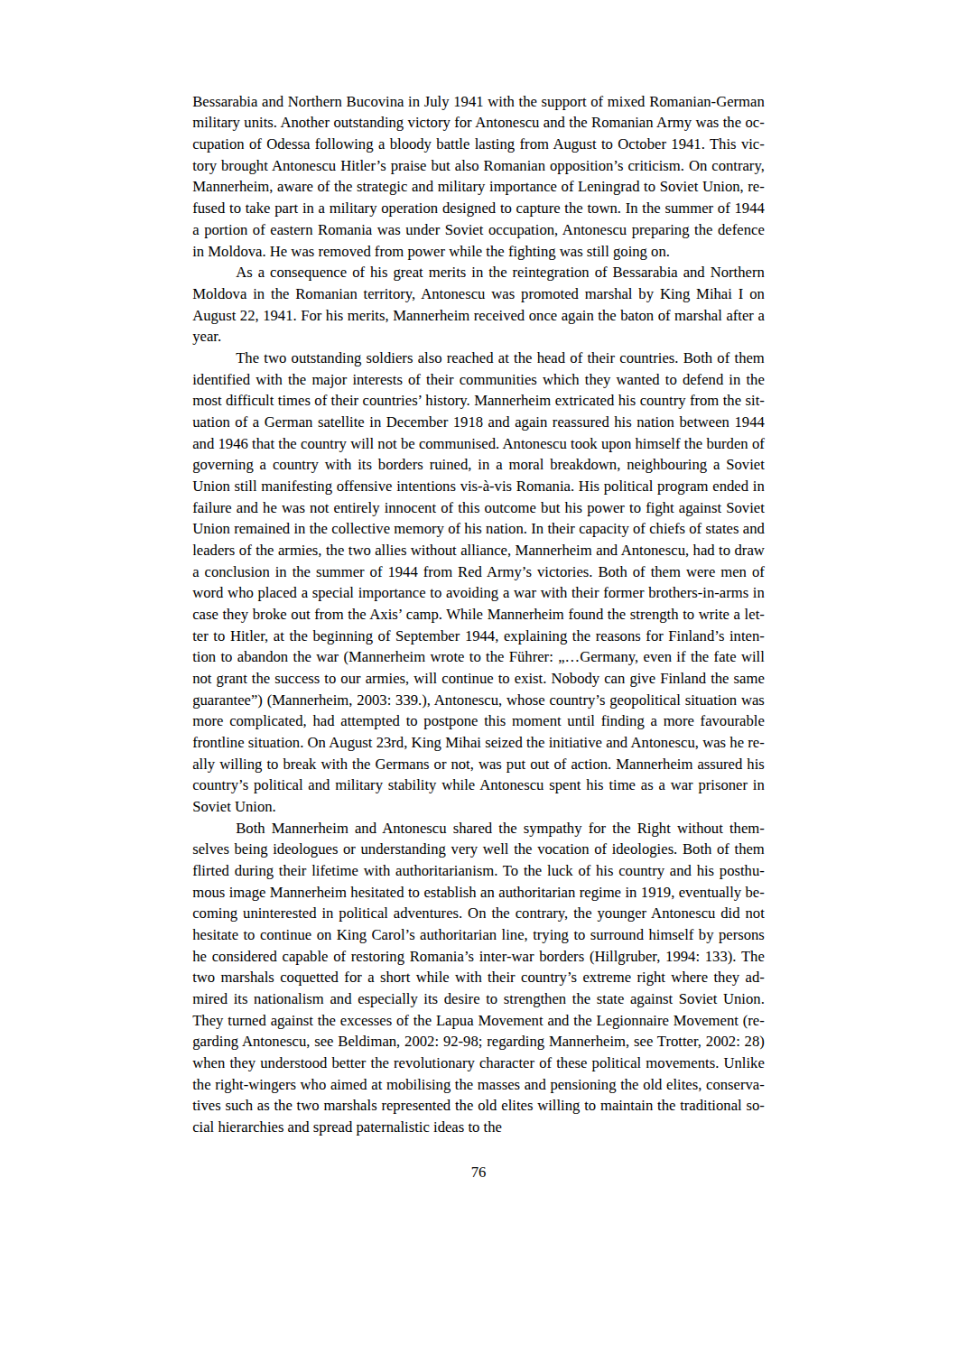Bessarabia and Northern Bucovina in July 1941 with the support of mixed Romanian-German military units. Another outstanding victory for Antonescu and the Romanian Army was the occupation of Odessa following a bloody battle lasting from August to October 1941. This victory brought Antonescu Hitler’s praise but also Romanian opposition’s criticism. On contrary, Mannerheim, aware of the strategic and military importance of Leningrad to Soviet Union, refused to take part in a military operation designed to capture the town. In the summer of 1944 a portion of eastern Romania was under Soviet occupation, Antonescu preparing the defence in Moldova. He was removed from power while the fighting was still going on.
As a consequence of his great merits in the reintegration of Bessarabia and Northern Moldova in the Romanian territory, Antonescu was promoted marshal by King Mihai I on August 22, 1941. For his merits, Mannerheim received once again the baton of marshal after a year.
The two outstanding soldiers also reached at the head of their countries. Both of them identified with the major interests of their communities which they wanted to defend in the most difficult times of their countries’ history. Mannerheim extricated his country from the situation of a German satellite in December 1918 and again reassured his nation between 1944 and 1946 that the country will not be communised. Antonescu took upon himself the burden of governing a country with its borders ruined, in a moral breakdown, neighbouring a Soviet Union still manifesting offensive intentions vis-à-vis Romania. His political program ended in failure and he was not entirely innocent of this outcome but his power to fight against Soviet Union remained in the collective memory of his nation. In their capacity of chiefs of states and leaders of the armies, the two allies without alliance, Mannerheim and Antonescu, had to draw a conclusion in the summer of 1944 from Red Army’s victories. Both of them were men of word who placed a special importance to avoiding a war with their former brothers-in-arms in case they broke out from the Axis’ camp. While Mannerheim found the strength to write a letter to Hitler, at the beginning of September 1944, explaining the reasons for Finland’s intention to abandon the war (Mannerheim wrote to the Führer: „…Germany, even if the fate will not grant the success to our armies, will continue to exist. Nobody can give Finland the same guarantee”) (Mannerheim, 2003: 339.), Antonescu, whose country’s geopolitical situation was more complicated, had attempted to postpone this moment until finding a more favourable frontline situation. On August 23rd, King Mihai seized the initiative and Antonescu, was he really willing to break with the Germans or not, was put out of action. Mannerheim assured his country’s political and military stability while Antonescu spent his time as a war prisoner in Soviet Union.
Both Mannerheim and Antonescu shared the sympathy for the Right without themselves being ideologues or understanding very well the vocation of ideologies. Both of them flirted during their lifetime with authoritarianism. To the luck of his country and his posthumous image Mannerheim hesitated to establish an authoritarian regime in 1919, eventually becoming uninterested in political adventures. On the contrary, the younger Antonescu did not hesitate to continue on King Carol’s authoritarian line, trying to surround himself by persons he considered capable of restoring Romania’s inter-war borders (Hillgruber, 1994: 133). The two marshals coquetted for a short while with their country’s extreme right where they admired its nationalism and especially its desire to strengthen the state against Soviet Union. They turned against the excesses of the Lapua Movement and the Legionnaire Movement (regarding Antonescu, see Beldiman, 2002: 92-98; regarding Mannerheim, see Trotter, 2002: 28) when they understood better the revolutionary character of these political movements. Unlike the right-wingers who aimed at mobilising the masses and pensioning the old elites, conservatives such as the two marshals represented the old elites willing to maintain the traditional social hierarchies and spread paternalistic ideas to the
76